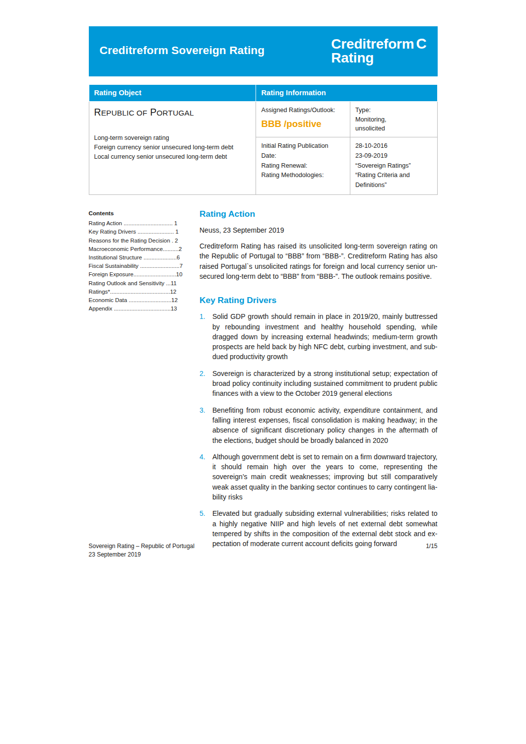Creditreform Sovereign Rating
CreditreformC
Rating
| Rating Object | Rating Information |
| --- | --- |
| R EPUBLIC OF P ORTUGAL Long-term sovereign rating Foreign currency senior unsecured long-term debt Local currency senior unsecured long-term debt | Assigned Ratings/Outlook: BBB /positive | Type: Monitoring, unsolicited |
| Initial Rating Publication Date: Rating Renewal: Rating Methodologies: | 28-10-2016 23-09-2019 “Sovereign Ratings” “Rating Criteria and Definitions” |
Contents
Rating Action ............................... 1
Key Rating Drivers ....................... 1
Reasons for the Rating Decision . 2
Macroeconomic Performance..........2
Institutional Structure .....................6
Fiscal Sustainability .........................7
Foreign Exposure...........................10
Rating Outlook and Sensitivity ...11
Ratings*......................................12
Economic Data ...........................12
Appendix ....................................13
Rating Action
Neuss, 23 September 2019
Creditreform Rating has raised its unsolicited long-term sovereign rating on the Republic of Portugal to “BBB” from “BBB-”. Creditreform Rating has also raised Portugal`s unsolicited ratings for foreign and local currency senior unsecured long-term debt to “BBB” from “BBB-”. The outlook remains positive.
Key Rating Drivers
Solid GDP growth should remain in place in 2019/20, mainly buttressed by rebounding investment and healthy household spending, while dragged down by increasing external headwinds; medium-term growth prospects are held back by high NFC debt, curbing investment, and subdued productivity growth
Sovereign is characterized by a strong institutional setup; expectation of broad policy continuity including sustained commitment to prudent public finances with a view to the October 2019 general elections
Benefiting from robust economic activity, expenditure containment, and falling interest expenses, fiscal consolidation is making headway; in the absence of significant discretionary policy changes in the aftermath of the elections, budget should be broadly balanced in 2020
Although government debt is set to remain on a firm downward trajectory, it should remain high over the years to come, representing the sovereign’s main credit weaknesses; improving but still comparatively weak asset quality in the banking sector continues to carry contingent liability risks
Elevated but gradually subsiding external vulnerabilities; risks related to a highly negative NIIP and high levels of net external debt somewhat tempered by shifts in the composition of the external debt stock and expectation of moderate current account deficits going forward
Sovereign Rating – Republic of Portugal
23 September 2019
1/15